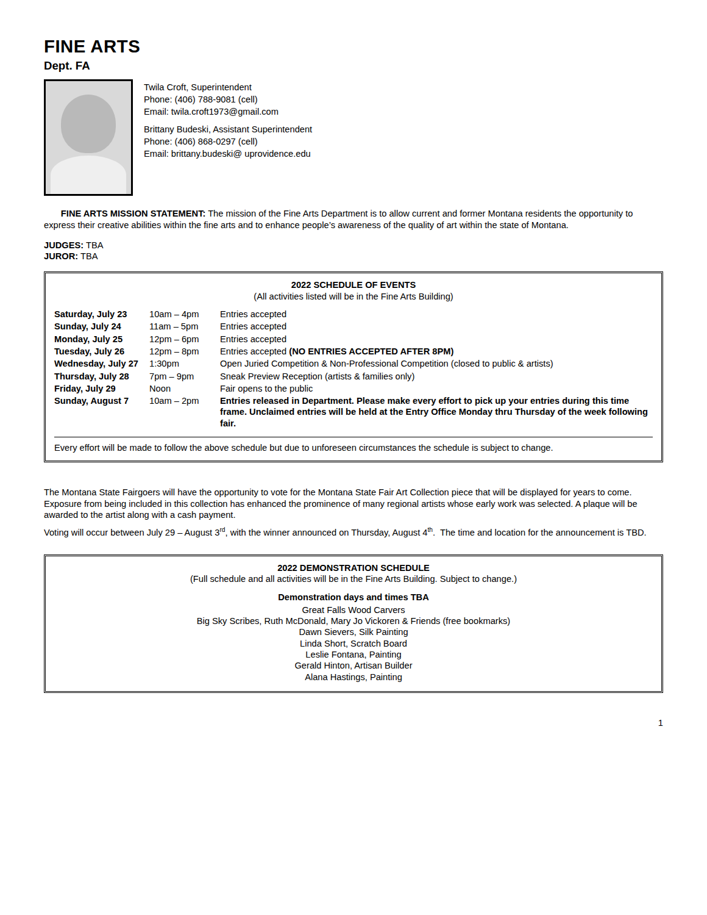FINE ARTS
Dept. FA
Twila Croft, Superintendent
Phone: (406) 788-9081 (cell)
Email: twila.croft1973@gmail.com
Brittany Budeski, Assistant Superintendent
Phone: (406) 868-0297 (cell)
Email: brittany.budeski@ uprovidence.edu
FINE ARTS MISSION STATEMENT: The mission of the Fine Arts Department is to allow current and former Montana residents the opportunity to express their creative abilities within the fine arts and to enhance people’s awareness of the quality of art within the state of Montana.
JUDGES: TBA
JUROR: TBA
2022 SCHEDULE OF EVENTS
(All activities listed will be in the Fine Arts Building)
| Saturday, July 23 | 10am – 4pm | Entries accepted |
| Sunday, July 24 | 11am – 5pm | Entries accepted |
| Monday, July 25 | 12pm – 6pm | Entries accepted |
| Tuesday, July 26 | 12pm – 8pm | Entries accepted (NO ENTRIES ACCEPTED AFTER 8PM) |
| Wednesday, July 27 | 1:30pm | Open Juried Competition & Non-Professional Competition (closed to public & artists) |
| Thursday, July 28 | 7pm – 9pm | Sneak Preview Reception (artists & families only) |
| Friday, July 29 | Noon | Fair opens to the public |
| Sunday, August 7 | 10am – 2pm | Entries released in Department. Please make every effort to pick up your entries during this time frame. Unclaimed entries will be held at the Entry Office Monday thru Thursday of the week following fair. |
Every effort will be made to follow the above schedule but due to unforeseen circumstances the schedule is subject to change.
The Montana State Fairgoers will have the opportunity to vote for the Montana State Fair Art Collection piece that will be displayed for years to come. Exposure from being included in this collection has enhanced the prominence of many regional artists whose early work was selected. A plaque will be awarded to the artist along with a cash payment.
Voting will occur between July 29 – August 3rd, with the winner announced on Thursday, August 4th. The time and location for the announcement is TBD.
2022 DEMONSTRATION SCHEDULE
(Full schedule and all activities will be in the Fine Arts Building. Subject to change.)
Demonstration days and times TBA
Great Falls Wood Carvers
Big Sky Scribes, Ruth McDonald, Mary Jo Vickoren & Friends (free bookmarks)
Dawn Sievers, Silk Painting
Linda Short, Scratch Board
Leslie Fontana, Painting
Gerald Hinton, Artisan Builder
Alana Hastings, Painting
1